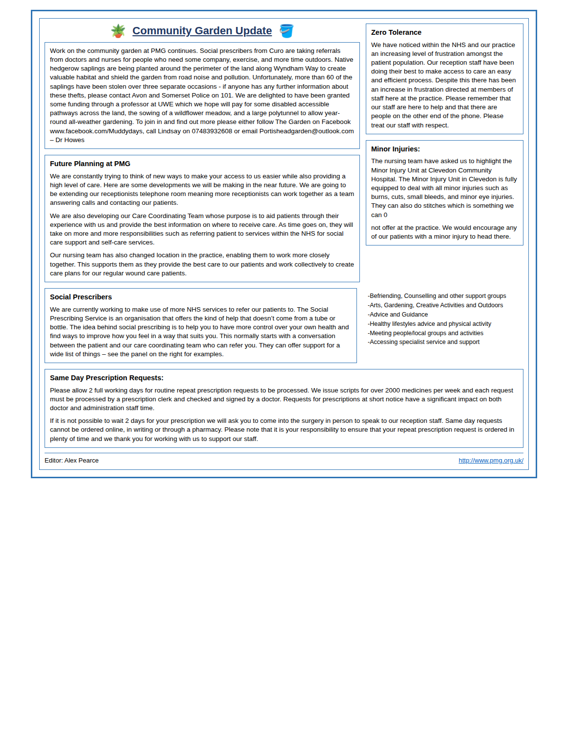🪴
Community Garden Update
🪣
Work on the community garden at PMG continues. Social prescribers from Curo are taking referrals from doctors and nurses for people who need some company, exercise, and more time outdoors. Native hedgerow saplings are being planted around the perimeter of the land along Wyndham Way to create valuable habitat and shield the garden from road noise and pollution. Unfortunately, more than 60 of the saplings have been stolen over three separate occasions - if anyone has any further information about these thefts, please contact Avon and Somerset Police on 101. We are delighted to have been granted some funding through a professor at UWE which we hope will pay for some disabled accessible pathways across the land, the sowing of a wildflower meadow, and a large polytunnel to allow year-round all-weather gardening. To join in and find out more please either follow The Garden on Facebook www.facebook.com/Muddydays, call Lindsay on 07483932608 or email Portisheadgarden@outlook.com – Dr Howes
Future Planning at PMG
We are constantly trying to think of new ways to make your access to us easier while also providing a high level of care. Here are some developments we will be making in the near future. We are going to be extending our receptionists telephone room meaning more receptionists can work together as a team answering calls and contacting our patients.
We are also developing our Care Coordinating Team whose purpose is to aid patients through their experience with us and provide the best information on where to receive care. As time goes on, they will take on more and more responsibilities such as referring patient to services within the NHS for social care support and self-care services.
Our nursing team has also changed location in the practice, enabling them to work more closely together. This supports them as they provide the best care to our patients and work collectively to create care plans for our regular wound care patients.
Zero Tolerance
We have noticed within the NHS and our practice an increasing level of frustration amongst the patient population. Our reception staff have been doing their best to make access to care an easy and efficient process. Despite this there has been an increase in frustration directed at members of staff here at the practice. Please remember that our staff are here to help and that there are people on the other end of the phone. Please treat our staff with respect.
Minor Injuries:
The nursing team have asked us to highlight the Minor Injury Unit at Clevedon Community Hospital. The Minor Injury Unit in Clevedon is fully equipped to deal with all minor injuries such as burns, cuts, small bleeds, and minor eye injuries. They can also do stitches which is something we can 0
not offer at the practice. We would encourage any of our patients with a minor injury to head there.
Social Prescribers
We are currently working to make use of more NHS services to refer our patients to. The Social Prescribing Service is an organisation that offers the kind of help that doesn’t come from a tube or bottle. The idea behind social prescribing is to help you to have more control over your own health and find ways to improve how you feel in a way that suits you. This normally starts with a conversation between the patient and our care coordinating team who can refer you. They can offer support for a wide list of things – see the panel on the right for examples.
-Befriending, Counselling and other support groups
-Arts, Gardening, Creative Activities and Outdoors
-Advice and Guidance
-Healthy lifestyles advice and physical activity
-Meeting people/local groups and activities
-Accessing specialist service and support
Same Day Prescription Requests:
Please allow 2 full working days for routine repeat prescription requests to be processed. We issue scripts for over 2000 medicines per week and each request must be processed by a prescription clerk and checked and signed by a doctor. Requests for prescriptions at short notice have a significant impact on both doctor and administration staff time.
If it is not possible to wait 2 days for your prescription we will ask you to come into the surgery in person to speak to our reception staff. Same day requests cannot be ordered online, in writing or through a pharmacy. Please note that it is your responsibility to ensure that your repeat prescription request is ordered in plenty of time and we thank you for working with us to support our staff.
Editor: Alex Pearce http://www.pmg.org.uk/